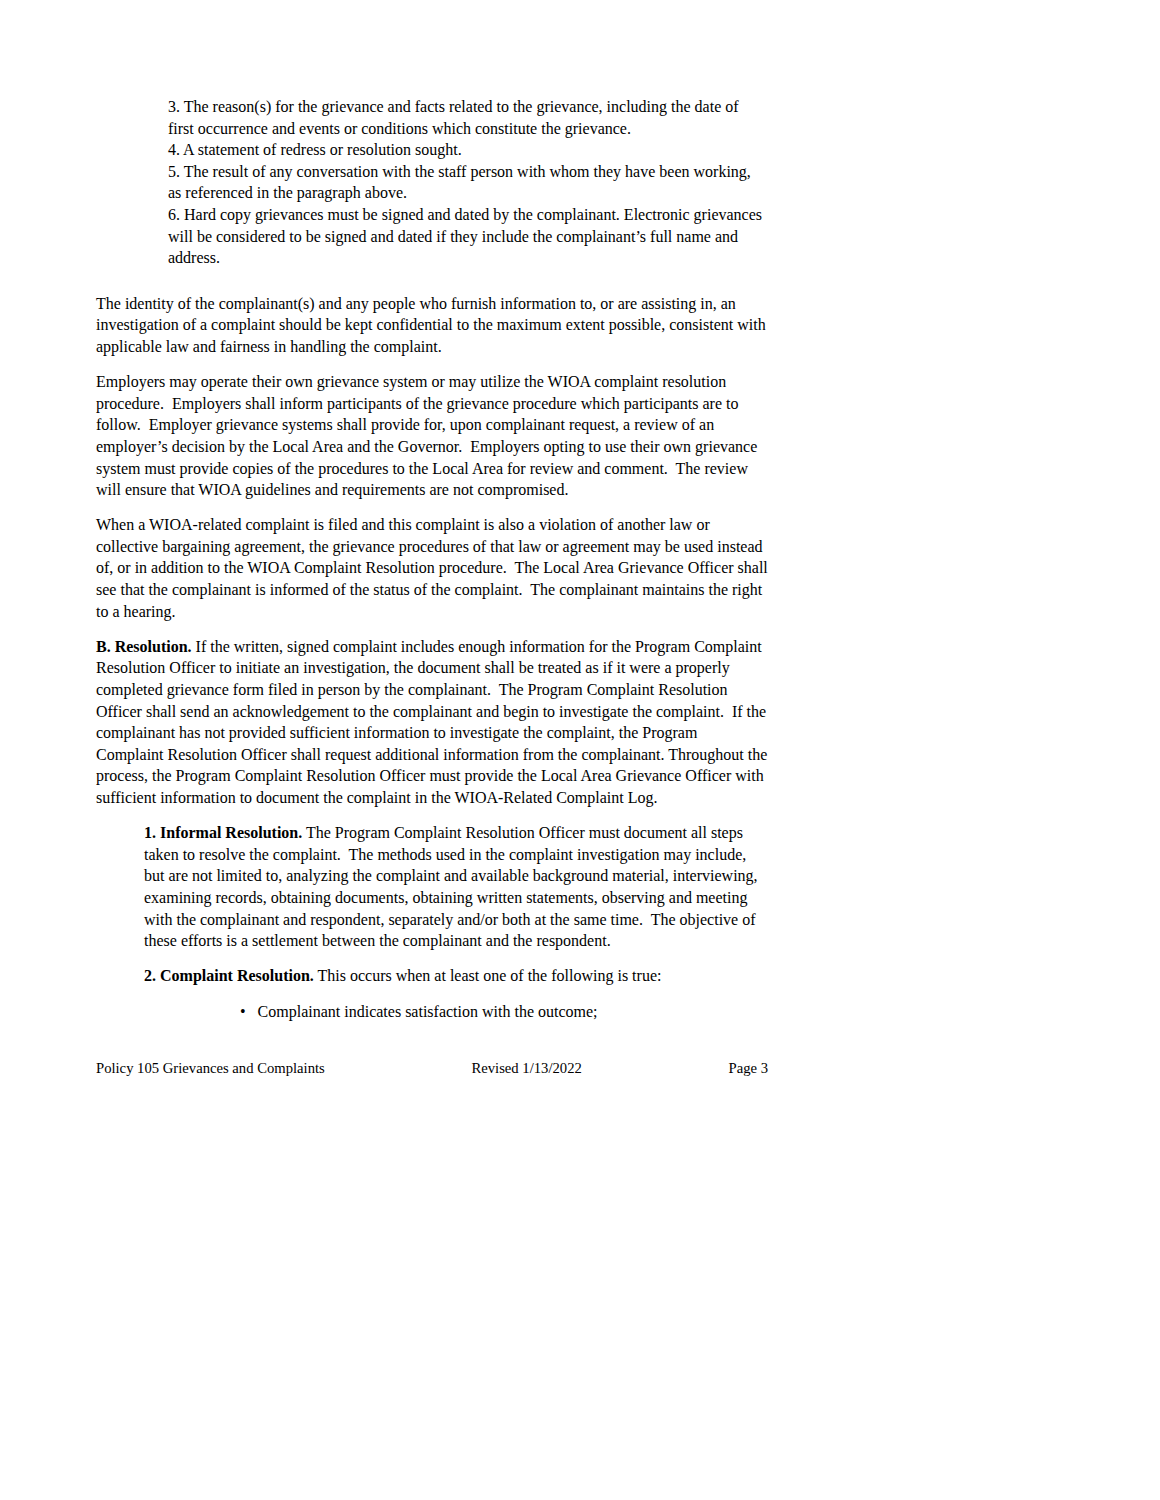3. The reason(s) for the grievance and facts related to the grievance, including the date of first occurrence and events or conditions which constitute the grievance.
4. A statement of redress or resolution sought.
5. The result of any conversation with the staff person with whom they have been working, as referenced in the paragraph above.
6. Hard copy grievances must be signed and dated by the complainant. Electronic grievances will be considered to be signed and dated if they include the complainant’s full name and address.
The identity of the complainant(s) and any people who furnish information to, or are assisting in, an investigation of a complaint should be kept confidential to the maximum extent possible, consistent with applicable law and fairness in handling the complaint.
Employers may operate their own grievance system or may utilize the WIOA complaint resolution procedure. Employers shall inform participants of the grievance procedure which participants are to follow. Employer grievance systems shall provide for, upon complainant request, a review of an employer’s decision by the Local Area and the Governor. Employers opting to use their own grievance system must provide copies of the procedures to the Local Area for review and comment. The review will ensure that WIOA guidelines and requirements are not compromised.
When a WIOA-related complaint is filed and this complaint is also a violation of another law or collective bargaining agreement, the grievance procedures of that law or agreement may be used instead of, or in addition to the WIOA Complaint Resolution procedure. The Local Area Grievance Officer shall see that the complainant is informed of the status of the complaint. The complainant maintains the right to a hearing.
B. Resolution. If the written, signed complaint includes enough information for the Program Complaint Resolution Officer to initiate an investigation, the document shall be treated as if it were a properly completed grievance form filed in person by the complainant. The Program Complaint Resolution Officer shall send an acknowledgement to the complainant and begin to investigate the complaint. If the complainant has not provided sufficient information to investigate the complaint, the Program Complaint Resolution Officer shall request additional information from the complainant. Throughout the process, the Program Complaint Resolution Officer must provide the Local Area Grievance Officer with sufficient information to document the complaint in the WIOA-Related Complaint Log.
1. Informal Resolution. The Program Complaint Resolution Officer must document all steps taken to resolve the complaint. The methods used in the complaint investigation may include, but are not limited to, analyzing the complaint and available background material, interviewing, examining records, obtaining documents, obtaining written statements, observing and meeting with the complainant and respondent, separately and/or both at the same time. The objective of these efforts is a settlement between the complainant and the respondent.
2. Complaint Resolution. This occurs when at least one of the following is true:
• Complainant indicates satisfaction with the outcome;
Policy 105 Grievances and Complaints Revised 1/13/2022 Page 3